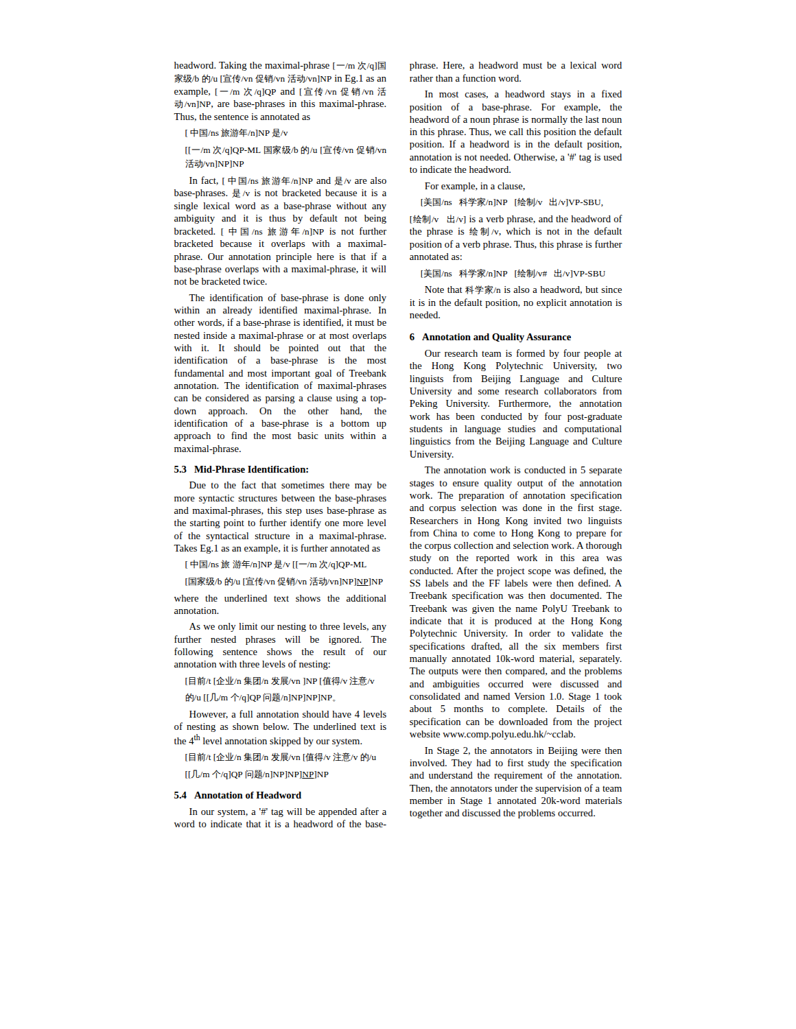headword. Taking the maximal-phrase [一/m 次/q]国家级/b 的/u [宣传/vn 促销/vn 活动/vn]NP in Eg.1 as an example, [一/m 次/q]QP and [宣传/vn 促销/vn 活动/vn]NP, are base-phrases in this maximal-phrase. Thus, the sentence is annotated as
[ 中国/ns 旅游年/n]NP 是/v
[[一/m 次/q]QP-ML 国家级/b 的/u [宣传/vn 促销/vn 活动/vn]NP]NP
In fact, [ 中国/ns 旅游年/n]NP and 是/v are also base-phrases. 是/v is not bracketed because it is a single lexical word as a base-phrase without any ambiguity and it is thus by default not being bracketed. [ 中国/ns 旅游年/n]NP is not further bracketed because it overlaps with a maximal-phrase. Our annotation principle here is that if a base-phrase overlaps with a maximal-phrase, it will not be bracketed twice.
The identification of base-phrase is done only within an already identified maximal-phrase. In other words, if a base-phrase is identified, it must be nested inside a maximal-phrase or at most overlaps with it. It should be pointed out that the identification of a base-phrase is the most fundamental and most important goal of Treebank annotation. The identification of maximal-phrases can be considered as parsing a clause using a top-down approach. On the other hand, the identification of a base-phrase is a bottom up approach to find the most basic units within a maximal-phrase.
5.3 Mid-Phrase Identification:
Due to the fact that sometimes there may be more syntactic structures between the base-phrases and maximal-phrases, this step uses base-phrase as the starting point to further identify one more level of the syntactical structure in a maximal-phrase. Takes Eg.1 as an example, it is further annotated as
[ 中国/ns 旅 游年/n]NP 是/v [[一/m 次/q]QP-ML
[国家级/b 的/u [宣传/vn 促销/vn 活动/vn]NP]NP]NP
where the underlined text shows the additional annotation.
As we only limit our nesting to three levels, any further nested phrases will be ignored. The following sentence shows the result of our annotation with three levels of nesting:
[目前/t [企业/n 集团/n 发展/vn ]NP [值得/v 注意/v
的/u [[几/m 个/q]QP 问题/n]NP]NP]NP。
However, a full annotation should have 4 levels of nesting as shown below. The underlined text is the 4th level annotation skipped by our system.
[目前/t [企业/n 集团/n 发展/vn [值得/v 注意/v 的/u
[[几/m 个/q]QP 问题/n]NP]NP]NP]NP
5.4 Annotation of Headword
In our system, a '#' tag will be appended after a word to indicate that it is a headword of the base-phrase. Here, a headword must be a lexical word rather than a function word.
In most cases, a headword stays in a fixed position of a base-phrase. For example, the headword of a noun phrase is normally the last noun in this phrase. Thus, we call this position the default position. If a headword is in the default position, annotation is not needed. Otherwise, a '#' tag is used to indicate the headword.
For example, in a clause,
[美国/ns 科学家/n]NP [绘制/v 出/v]VP-SBU,
[绘制/v 出/v] is a verb phrase, and the headword of the phrase is 绘制/v, which is not in the default position of a verb phrase. Thus, this phrase is further annotated as:
[美国/ns 科学家/n]NP [绘制/v# 出/v]VP-SBU
Note that 科学家/n is also a headword, but since it is in the default position, no explicit annotation is needed.
6 Annotation and Quality Assurance
Our research team is formed by four people at the Hong Kong Polytechnic University, two linguists from Beijing Language and Culture University and some research collaborators from Peking University. Furthermore, the annotation work has been conducted by four post-graduate students in language studies and computational linguistics from the Beijing Language and Culture University.
The annotation work is conducted in 5 separate stages to ensure quality output of the annotation work. The preparation of annotation specification and corpus selection was done in the first stage. Researchers in Hong Kong invited two linguists from China to come to Hong Kong to prepare for the corpus collection and selection work. A thorough study on the reported work in this area was conducted. After the project scope was defined, the SS labels and the FF labels were then defined. A Treebank specification was then documented. The Treebank was given the name PolyU Treebank to indicate that it is produced at the Hong Kong Polytechnic University. In order to validate the specifications drafted, all the six members first manually annotated 10k-word material, separately. The outputs were then compared, and the problems and ambiguities occurred were discussed and consolidated and named Version 1.0. Stage 1 took about 5 months to complete. Details of the specification can be downloaded from the project website www.comp.polyu.edu.hk/~cclab.
In Stage 2, the annotators in Beijing were then involved. They had to first study the specification and understand the requirement of the annotation. Then, the annotators under the supervision of a team member in Stage 1 annotated 20k-word materials together and discussed the problems occurred.